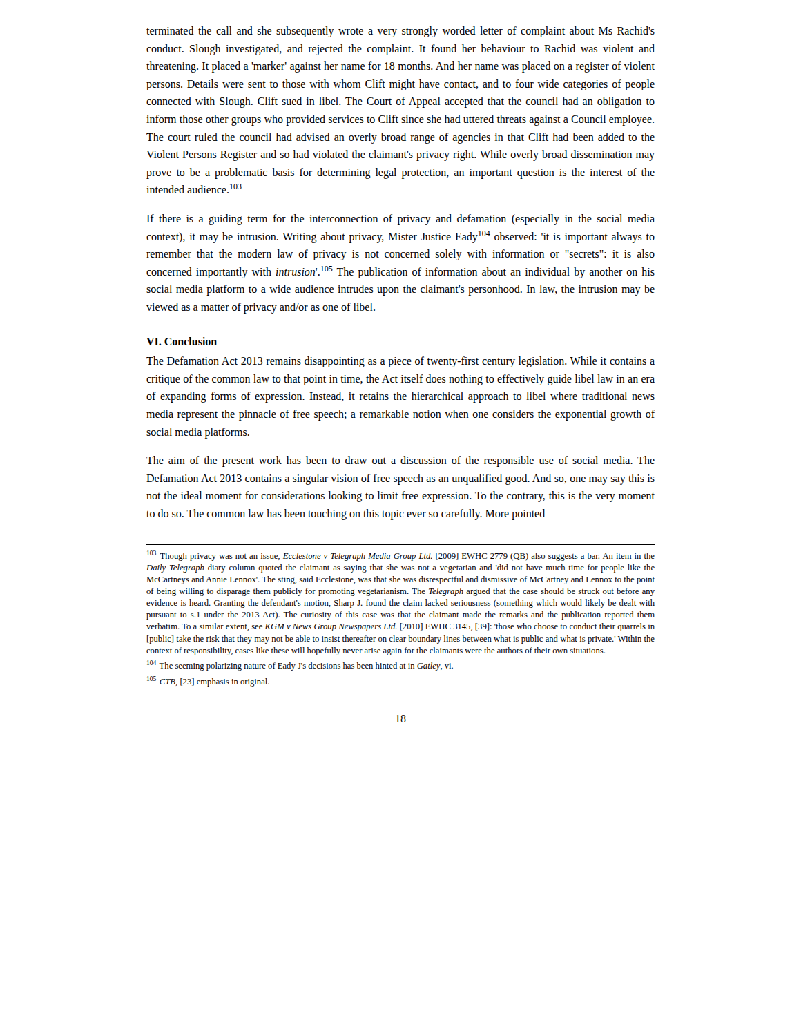terminated the call and she subsequently wrote a very strongly worded letter of complaint about Ms Rachid's conduct. Slough investigated, and rejected the complaint. It found her behaviour to Rachid was violent and threatening. It placed a 'marker' against her name for 18 months. And her name was placed on a register of violent persons. Details were sent to those with whom Clift might have contact, and to four wide categories of people connected with Slough. Clift sued in libel. The Court of Appeal accepted that the council had an obligation to inform those other groups who provided services to Clift since she had uttered threats against a Council employee. The court ruled the council had advised an overly broad range of agencies in that Clift had been added to the Violent Persons Register and so had violated the claimant's privacy right. While overly broad dissemination may prove to be a problematic basis for determining legal protection, an important question is the interest of the intended audience.103
If there is a guiding term for the interconnection of privacy and defamation (especially in the social media context), it may be intrusion. Writing about privacy, Mister Justice Eady104 observed: 'it is important always to remember that the modern law of privacy is not concerned solely with information or "secrets": it is also concerned importantly with intrusion'.105 The publication of information about an individual by another on his social media platform to a wide audience intrudes upon the claimant's personhood. In law, the intrusion may be viewed as a matter of privacy and/or as one of libel.
VI. Conclusion
The Defamation Act 2013 remains disappointing as a piece of twenty-first century legislation. While it contains a critique of the common law to that point in time, the Act itself does nothing to effectively guide libel law in an era of expanding forms of expression. Instead, it retains the hierarchical approach to libel where traditional news media represent the pinnacle of free speech; a remarkable notion when one considers the exponential growth of social media platforms.
The aim of the present work has been to draw out a discussion of the responsible use of social media. The Defamation Act 2013 contains a singular vision of free speech as an unqualified good. And so, one may say this is not the ideal moment for considerations looking to limit free expression. To the contrary, this is the very moment to do so. The common law has been touching on this topic ever so carefully. More pointed
103 Though privacy was not an issue, Ecclestone v Telegraph Media Group Ltd. [2009] EWHC 2779 (QB) also suggests a bar. An item in the Daily Telegraph diary column quoted the claimant as saying that she was not a vegetarian and 'did not have much time for people like the McCartneys and Annie Lennox'. The sting, said Ecclestone, was that she was disrespectful and dismissive of McCartney and Lennox to the point of being willing to disparage them publicly for promoting vegetarianism. The Telegraph argued that the case should be struck out before any evidence is heard. Granting the defendant's motion, Sharp J. found the claim lacked seriousness (something which would likely be dealt with pursuant to s.1 under the 2013 Act). The curiosity of this case was that the claimant made the remarks and the publication reported them verbatim. To a similar extent, see KGM v News Group Newspapers Ltd. [2010] EWHC 3145, [39]: 'those who choose to conduct their quarrels in [public] take the risk that they may not be able to insist thereafter on clear boundary lines between what is public and what is private.' Within the context of responsibility, cases like these will hopefully never arise again for the claimants were the authors of their own situations.
104 The seeming polarizing nature of Eady J's decisions has been hinted at in Gatley, vi.
105 CTB, [23] emphasis in original.
18